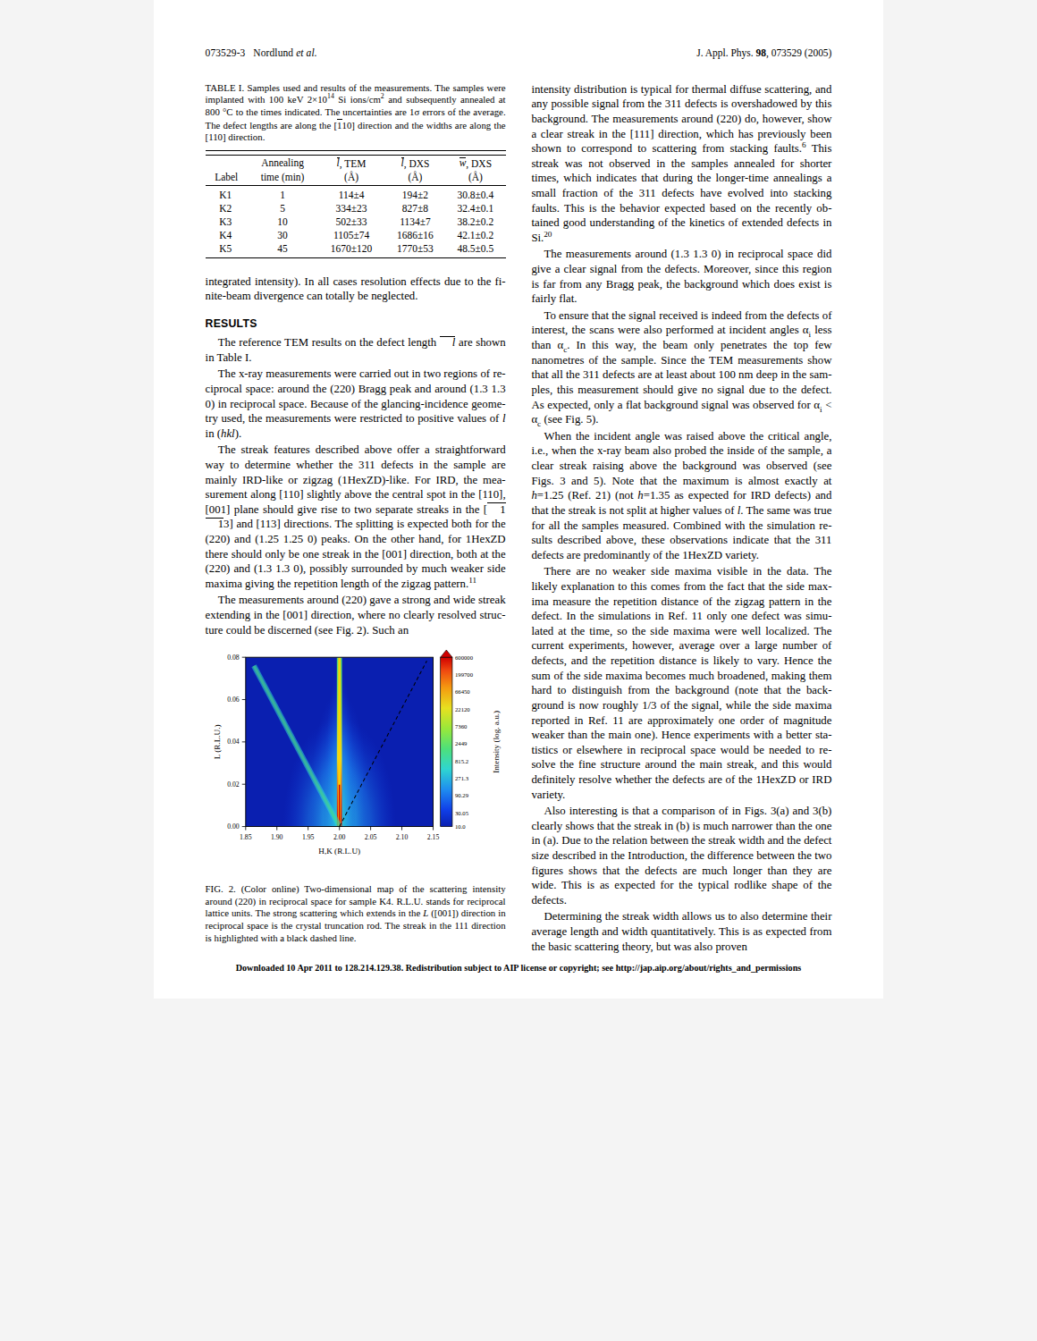073529-3 Nordlund et al.
J. Appl. Phys. 98, 073529 (2005)
TABLE I. Samples used and results of the measurements. The samples were implanted with 100 keV 2×1014 Si ions/cm2 and subsequently annealed at 800 °C to the times indicated. The uncertainties are 1σ errors of the average. The defect lengths are along the [110] direction and the widths are along the [110] direction.
| | Annealing | l , TEM | l , DXS | w , DXS |
| --- | --- | --- | --- | --- |
| Label | time (min) | (Å) | (Å) | (Å) |
| K1 | 1 | 114±4 | 194±2 | 30.8±0.4 |
| K2 | 5 | 334±23 | 827±8 | 32.4±0.1 |
| K3 | 10 | 502±33 | 1134±7 | 38.2±0.2 |
| K4 | 30 | 1105±74 | 1686±16 | 42.1±0.2 |
| K5 | 45 | 1670±120 | 1770±53 | 48.5±0.5 |
integrated intensity). In all cases resolution effects due to the finite-beam divergence can totally be neglected.
Results
The reference TEM results on the defect length l are shown in Table I.
The x-ray measurements were carried out in two regions of reciprocal space: around the (220) Bragg peak and around (1.3 1.3 0) in reciprocal space. Because of the glancing-incidence geometry used, the measurements were restricted to positive values of l in (hkl).
The streak features described above offer a straightforward way to determine whether the 311 defects in the sample are mainly IRD-like or zigzag (1HexZD)-like. For IRD, the measurement along [110] slightly above the central spot in the [110], [001] plane should give rise to two separate streaks in the [113] and [113] directions. The splitting is expected both for the (220) and (1.25 1.25 0) peaks. On the other hand, for 1HexZD there should only be one streak in the [001] direction, both at the (220) and (1.3 1.3 0), possibly surrounded by much weaker side maxima giving the repetition length of the zigzag pattern.11
The measurements around (220) gave a strong and wide streak extending in the [001] direction, where no clearly resolved structure could be discerned (see Fig. 2). Such an
0.00 0.02 0.04 0.06 0.08 1.85 1.90 1.95 2.00 2.05 2.10 2.15 H,K (R.L.U) L (R.L.U.) 600000 199700 66450 22120 7360 2449 815.2 271.3 90.29 30.05 10.0 Intensity (log. a.u.)
FIG. 2. (Color online) Two-dimensional map of the scattering intensity around (220) in reciprocal space for sample K4. R.L.U. stands for reciprocal lattice units. The strong scattering which extends in the L ([001]) direction in reciprocal space is the crystal truncation rod. The streak in the 111 direction is highlighted with a black dashed line.
intensity distribution is typical for thermal diffuse scattering, and any possible signal from the 311 defects is overshadowed by this background. The measurements around (220) do, however, show a clear streak in the [111] direction, which has previously been shown to correspond to scattering from stacking faults.6 This streak was not observed in the samples annealed for shorter times, which indicates that during the longer-time annealings a small fraction of the 311 defects have evolved into stacking faults. This is the behavior expected based on the recently obtained good understanding of the kinetics of extended defects in Si.20
The measurements around (1.3 1.3 0) in reciprocal space did give a clear signal from the defects. Moreover, since this region is far from any Bragg peak, the background which does exist is fairly flat.
To ensure that the signal received is indeed from the defects of interest, the scans were also performed at incident angles αi less than αc. In this way, the beam only penetrates the top few nanometres of the sample. Since the TEM measurements show that all the 311 defects are at least about 100 nm deep in the samples, this measurement should give no signal due to the defect. As expected, only a flat background signal was observed for αi < αc (see Fig. 5).
When the incident angle was raised above the critical angle, i.e., when the x-ray beam also probed the inside of the sample, a clear streak raising above the background was observed (see Figs. 3 and 5). Note that the maximum is almost exactly at h=1.25 (Ref. 21) (not h=1.35 as expected for IRD defects) and that the streak is not split at higher values of l. The same was true for all the samples measured. Combined with the simulation results described above, these observations indicate that the 311 defects are predominantly of the 1HexZD variety.
There are no weaker side maxima visible in the data. The likely explanation to this comes from the fact that the side maxima measure the repetition distance of the zigzag pattern in the defect. In the simulations in Ref. 11 only one defect was simulated at the time, so the side maxima were well localized. The current experiments, however, average over a large number of defects, and the repetition distance is likely to vary. Hence the sum of the side maxima becomes much broadened, making them hard to distinguish from the background (note that the background is now roughly 1/3 of the signal, while the side maxima reported in Ref. 11 are approximately one order of magnitude weaker than the main one). Hence experiments with a better statistics or elsewhere in reciprocal space would be needed to resolve the fine structure around the main streak, and this would definitely resolve whether the defects are of the 1HexZD or IRD variety.
Also interesting is that a comparison of in Figs. 3(a) and 3(b) clearly shows that the streak in (b) is much narrower than the one in (a). Due to the relation between the streak width and the defect size described in the Introduction, the difference between the two figures shows that the defects are much longer than they are wide. This is as expected for the typical rodlike shape of the defects.
Determining the streak width allows us to also determine their average length and width quantitatively. This is as expected from the basic scattering theory, but was also proven
Downloaded 10 Apr 2011 to 128.214.129.38. Redistribution subject to AIP license or copyright; see http://jap.aip.org/about/rights_and_permissions